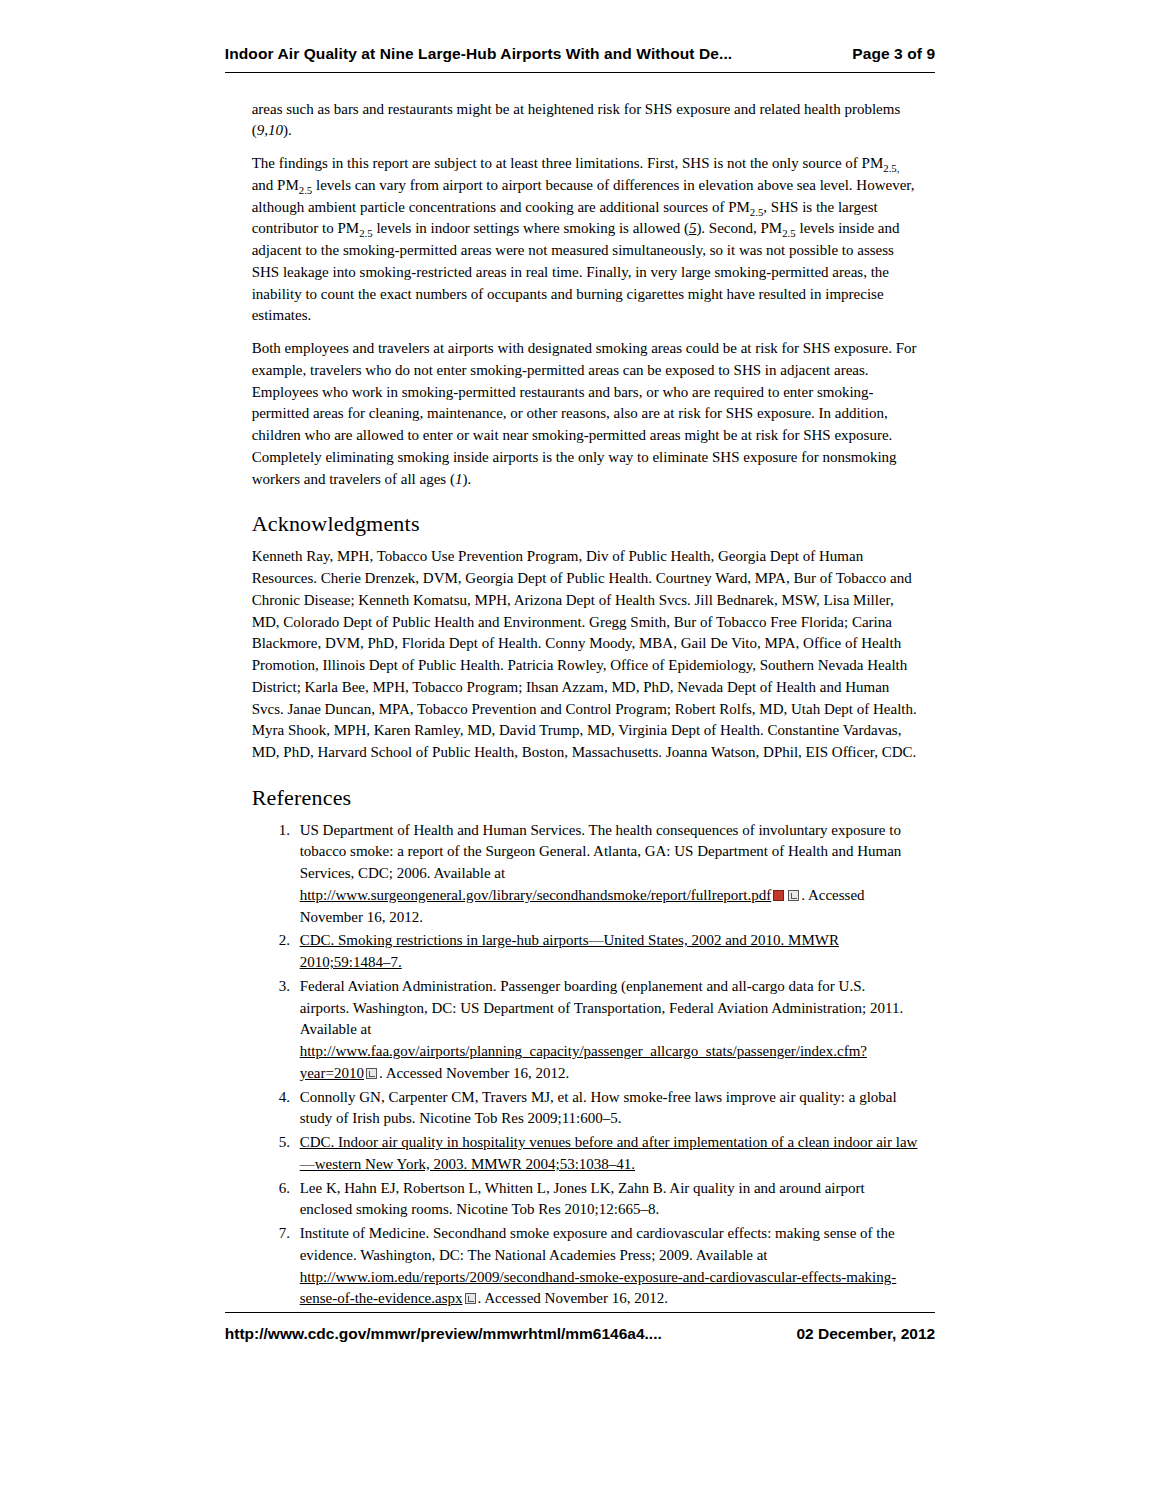Indoor Air Quality at Nine Large-Hub Airports With and Without De... Page 3 of 9
areas such as bars and restaurants might be at heightened risk for SHS exposure and related health problems (9,10).
The findings in this report are subject to at least three limitations. First, SHS is not the only source of PM2.5, and PM2.5 levels can vary from airport to airport because of differences in elevation above sea level. However, although ambient particle concentrations and cooking are additional sources of PM2.5, SHS is the largest contributor to PM2.5 levels in indoor settings where smoking is allowed (5). Second, PM2.5 levels inside and adjacent to the smoking-permitted areas were not measured simultaneously, so it was not possible to assess SHS leakage into smoking-restricted areas in real time. Finally, in very large smoking-permitted areas, the inability to count the exact numbers of occupants and burning cigarettes might have resulted in imprecise estimates.
Both employees and travelers at airports with designated smoking areas could be at risk for SHS exposure. For example, travelers who do not enter smoking-permitted areas can be exposed to SHS in adjacent areas. Employees who work in smoking-permitted restaurants and bars, or who are required to enter smoking-permitted areas for cleaning, maintenance, or other reasons, also are at risk for SHS exposure. In addition, children who are allowed to enter or wait near smoking-permitted areas might be at risk for SHS exposure. Completely eliminating smoking inside airports is the only way to eliminate SHS exposure for nonsmoking workers and travelers of all ages (1).
Acknowledgments
Kenneth Ray, MPH, Tobacco Use Prevention Program, Div of Public Health, Georgia Dept of Human Resources. Cherie Drenzek, DVM, Georgia Dept of Public Health. Courtney Ward, MPA, Bur of Tobacco and Chronic Disease; Kenneth Komatsu, MPH, Arizona Dept of Health Svcs. Jill Bednarek, MSW, Lisa Miller, MD, Colorado Dept of Public Health and Environment. Gregg Smith, Bur of Tobacco Free Florida; Carina Blackmore, DVM, PhD, Florida Dept of Health. Conny Moody, MBA, Gail De Vito, MPA, Office of Health Promotion, Illinois Dept of Public Health. Patricia Rowley, Office of Epidemiology, Southern Nevada Health District; Karla Bee, MPH, Tobacco Program; Ihsan Azzam, MD, PhD, Nevada Dept of Health and Human Svcs. Janae Duncan, MPA, Tobacco Prevention and Control Program; Robert Rolfs, MD, Utah Dept of Health. Myra Shook, MPH, Karen Ramley, MD, David Trump, MD, Virginia Dept of Health. Constantine Vardavas, MD, PhD, Harvard School of Public Health, Boston, Massachusetts. Joanna Watson, DPhil, EIS Officer, CDC.
References
US Department of Health and Human Services. The health consequences of involuntary exposure to tobacco smoke: a report of the Surgeon General. Atlanta, GA: US Department of Health and Human Services, CDC; 2006. Available at http://www.surgeongeneral.gov/library/secondhandsmoke/report/fullreport.pdf . Accessed November 16, 2012.
CDC. Smoking restrictions in large-hub airports—United States, 2002 and 2010. MMWR 2010;59:1484–7.
Federal Aviation Administration. Passenger boarding (enplanement and all-cargo data for U.S. airports. Washington, DC: US Department of Transportation, Federal Aviation Administration; 2011. Available at http://www.faa.gov/airports/planning_capacity/passenger_allcargo_stats/passenger/index.cfm?year=2010 . Accessed November 16, 2012.
Connolly GN, Carpenter CM, Travers MJ, et al. How smoke-free laws improve air quality: a global study of Irish pubs. Nicotine Tob Res 2009;11:600–5.
CDC. Indoor air quality in hospitality venues before and after implementation of a clean indoor air law—western New York, 2003. MMWR 2004;53:1038–41.
Lee K, Hahn EJ, Robertson L, Whitten L, Jones LK, Zahn B. Air quality in and around airport enclosed smoking rooms. Nicotine Tob Res 2010;12:665–8.
Institute of Medicine. Secondhand smoke exposure and cardiovascular effects: making sense of the evidence. Washington, DC: The National Academies Press; 2009. Available at http://www.iom.edu/reports/2009/secondhand-smoke-exposure-and-cardiovascular-effects-making-sense-of-the-evidence.aspx . Accessed November 16, 2012.
http://www.cdc.gov/mmwr/preview/mmwrhtml/mm6146a4.... 02 December, 2012